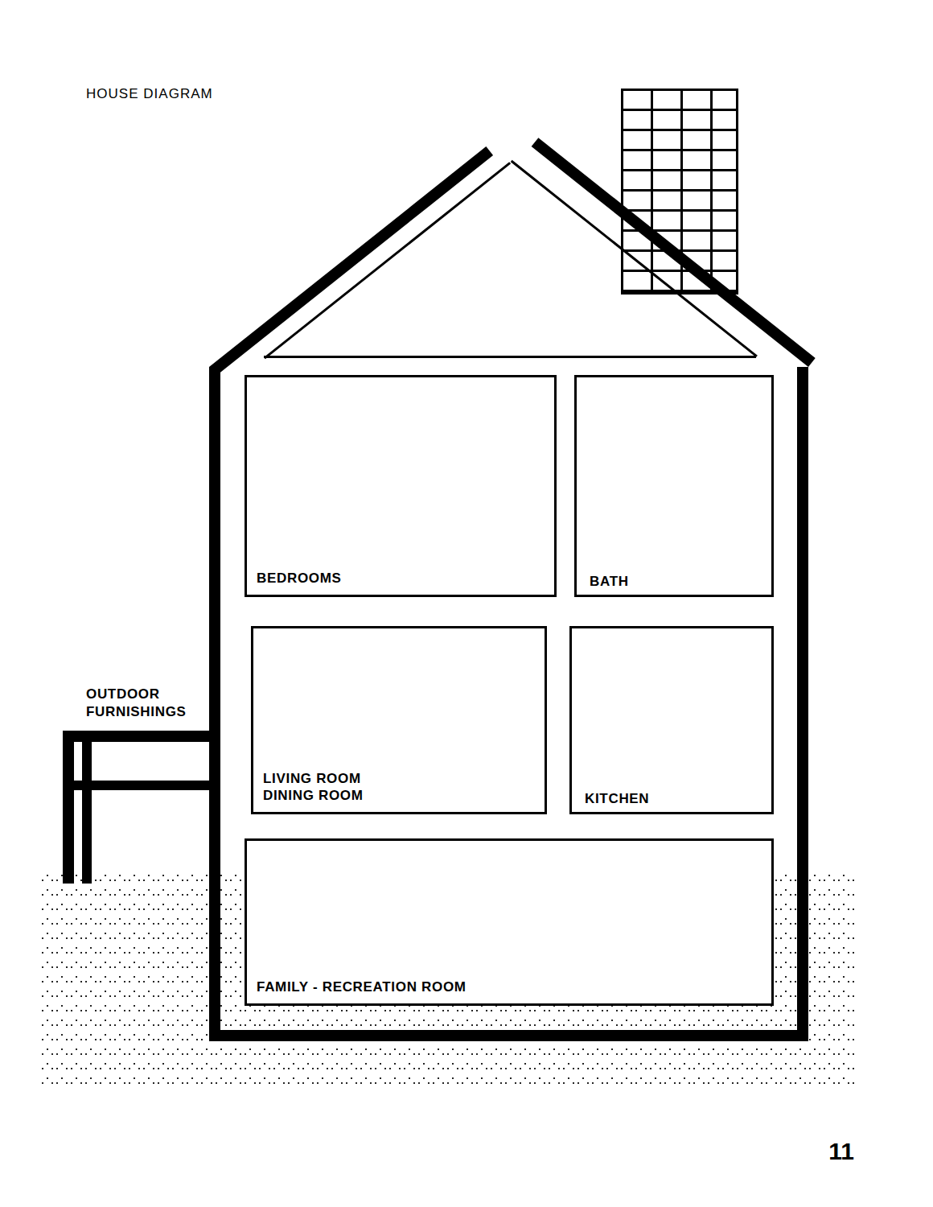HOUSE DIAGRAM
BEDROOMS
BATH
LIVING ROOM
DINING ROOM
KITCHEN
FAMILY - RECREATION ROOM
OUTDOOR
FURNISHINGS
11